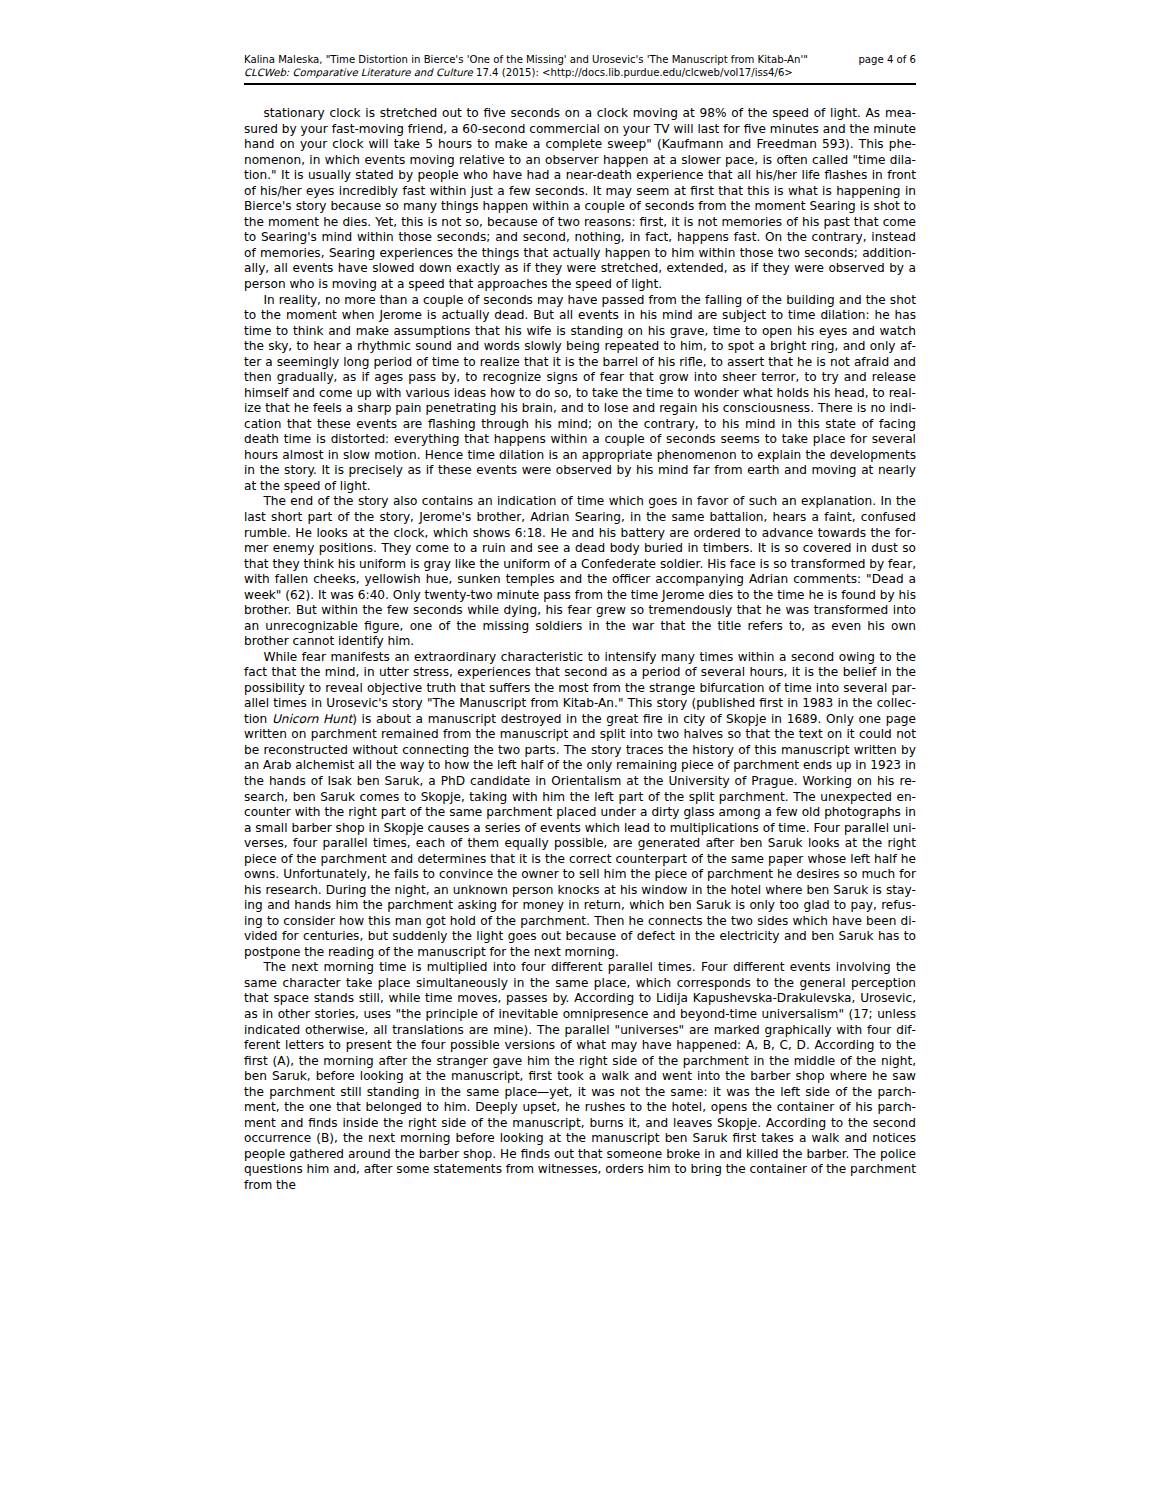Kalina Maleska, "Time Distortion in Bierce's 'One of the Missing' and Urosevic's 'The Manuscript from Kitab-An'" page 4 of 6
CLCWeb: Comparative Literature and Culture 17.4 (2015): <http://docs.lib.purdue.edu/clcweb/vol17/iss4/6>
stationary clock is stretched out to five seconds on a clock moving at 98% of the speed of light. As measured by your fast-moving friend, a 60-second commercial on your TV will last for five minutes and the minute hand on your clock will take 5 hours to make a complete sweep" (Kaufmann and Freedman 593). This phenomenon, in which events moving relative to an observer happen at a slower pace, is often called "time dilation." It is usually stated by people who have had a near-death experience that all his/her life flashes in front of his/her eyes incredibly fast within just a few seconds. It may seem at first that this is what is happening in Bierce's story because so many things happen within a couple of seconds from the moment Searing is shot to the moment he dies. Yet, this is not so, because of two reasons: first, it is not memories of his past that come to Searing's mind within those seconds; and second, nothing, in fact, happens fast. On the contrary, instead of memories, Searing experiences the things that actually happen to him within those two seconds; additionally, all events have slowed down exactly as if they were stretched, extended, as if they were observed by a person who is moving at a speed that approaches the speed of light.
In reality, no more than a couple of seconds may have passed from the falling of the building and the shot to the moment when Jerome is actually dead. But all events in his mind are subject to time dilation: he has time to think and make assumptions that his wife is standing on his grave, time to open his eyes and watch the sky, to hear a rhythmic sound and words slowly being repeated to him, to spot a bright ring, and only after a seemingly long period of time to realize that it is the barrel of his rifle, to assert that he is not afraid and then gradually, as if ages pass by, to recognize signs of fear that grow into sheer terror, to try and release himself and come up with various ideas how to do so, to take the time to wonder what holds his head, to realize that he feels a sharp pain penetrating his brain, and to lose and regain his consciousness. There is no indication that these events are flashing through his mind; on the contrary, to his mind in this state of facing death time is distorted: everything that happens within a couple of seconds seems to take place for several hours almost in slow motion. Hence time dilation is an appropriate phenomenon to explain the developments in the story. It is precisely as if these events were observed by his mind far from earth and moving at nearly at the speed of light.
The end of the story also contains an indication of time which goes in favor of such an explanation. In the last short part of the story, Jerome's brother, Adrian Searing, in the same battalion, hears a faint, confused rumble. He looks at the clock, which shows 6:18. He and his battery are ordered to advance towards the former enemy positions. They come to a ruin and see a dead body buried in timbers. It is so covered in dust so that they think his uniform is gray like the uniform of a Confederate soldier. His face is so transformed by fear, with fallen cheeks, yellowish hue, sunken temples and the officer accompanying Adrian comments: "Dead a week" (62). It was 6:40. Only twenty-two minute pass from the time Jerome dies to the time he is found by his brother. But within the few seconds while dying, his fear grew so tremendously that he was transformed into an unrecognizable figure, one of the missing soldiers in the war that the title refers to, as even his own brother cannot identify him.
While fear manifests an extraordinary characteristic to intensify many times within a second owing to the fact that the mind, in utter stress, experiences that second as a period of several hours, it is the belief in the possibility to reveal objective truth that suffers the most from the strange bifurcation of time into several parallel times in Urosevic's story "The Manuscript from Kitab-An." This story (published first in 1983 in the collection Unicorn Hunt) is about a manuscript destroyed in the great fire in city of Skopje in 1689. Only one page written on parchment remained from the manuscript and split into two halves so that the text on it could not be reconstructed without connecting the two parts. The story traces the history of this manuscript written by an Arab alchemist all the way to how the left half of the only remaining piece of parchment ends up in 1923 in the hands of Isak ben Saruk, a PhD candidate in Orientalism at the University of Prague. Working on his research, ben Saruk comes to Skopje, taking with him the left part of the split parchment. The unexpected encounter with the right part of the same parchment placed under a dirty glass among a few old photographs in a small barber shop in Skopje causes a series of events which lead to multiplications of time. Four parallel universes, four parallel times, each of them equally possible, are generated after ben Saruk looks at the right piece of the parchment and determines that it is the correct counterpart of the same paper whose left half he owns. Unfortunately, he fails to convince the owner to sell him the piece of parchment he desires so much for his research. During the night, an unknown person knocks at his window in the hotel where ben Saruk is staying and hands him the parchment asking for money in return, which ben Saruk is only too glad to pay, refusing to consider how this man got hold of the parchment. Then he connects the two sides which have been divided for centuries, but suddenly the light goes out because of defect in the electricity and ben Saruk has to postpone the reading of the manuscript for the next morning.
The next morning time is multiplied into four different parallel times. Four different events involving the same character take place simultaneously in the same place, which corresponds to the general perception that space stands still, while time moves, passes by. According to Lidija Kapushevska-Drakulevska, Urosevic, as in other stories, uses "the principle of inevitable omnipresence and beyond-time universalism" (17; unless indicated otherwise, all translations are mine). The parallel "universes" are marked graphically with four different letters to present the four possible versions of what may have happened: A, B, C, D. According to the first (A), the morning after the stranger gave him the right side of the parchment in the middle of the night, ben Saruk, before looking at the manuscript, first took a walk and went into the barber shop where he saw the parchment still standing in the same place—yet, it was not the same: it was the left side of the parchment, the one that belonged to him. Deeply upset, he rushes to the hotel, opens the container of his parchment and finds inside the right side of the manuscript, burns it, and leaves Skopje. According to the second occurrence (B), the next morning before looking at the manuscript ben Saruk first takes a walk and notices people gathered around the barber shop. He finds out that someone broke in and killed the barber. The police questions him and, after some statements from witnesses, orders him to bring the container of the parchment from the